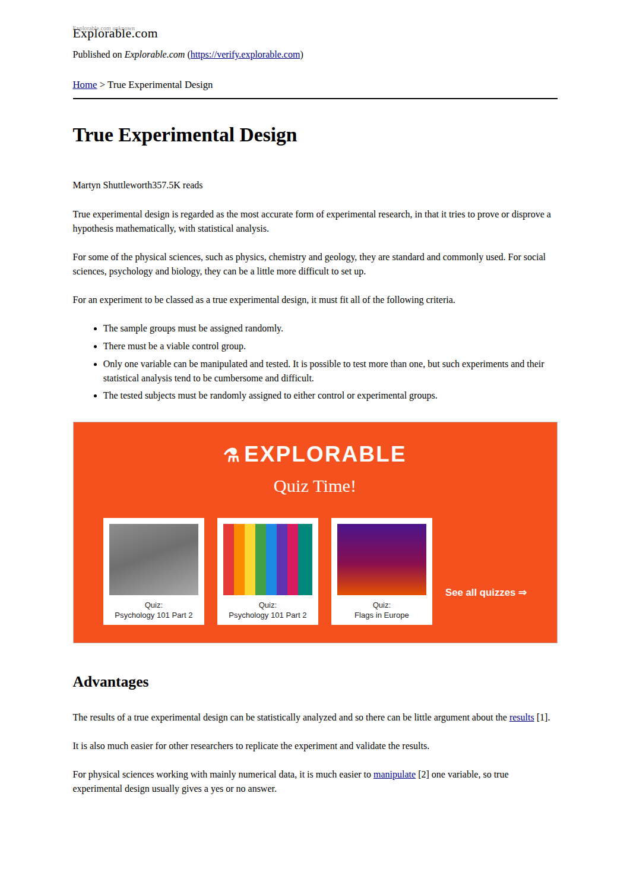Explorable.com unknown
Explorable.com
Published on Explorable.com (https://verify.explorable.com)
Home > True Experimental Design
True Experimental Design
Martyn Shuttleworth357.5K reads
True experimental design is regarded as the most accurate form of experimental research, in that it tries to prove or disprove a hypothesis mathematically, with statistical analysis.
For some of the physical sciences, such as physics, chemistry and geology, they are standard and commonly used. For social sciences, psychology and biology, they can be a little more difficult to set up.
For an experiment to be classed as a true experimental design, it must fit all of the following criteria.
The sample groups must be assigned randomly.
There must be a viable control group.
Only one variable can be manipulated and tested. It is possible to test more than one, but such experiments and their statistical analysis tend to be cumbersome and difficult.
The tested subjects must be randomly assigned to either control or experimental groups.
⚗EXPLORABLE
Quiz Time!
Quiz:
Psychology 101 Part 2
Quiz:
Psychology 101 Part 2
Quiz:
Flags in Europe
See all quizzes ⇒
Advantages
The results of a true experimental design can be statistically analyzed and so there can be little argument about the results [1].
It is also much easier for other researchers to replicate the experiment and validate the results.
For physical sciences working with mainly numerical data, it is much easier to manipulate [2] one variable, so true experimental design usually gives a yes or no answer.